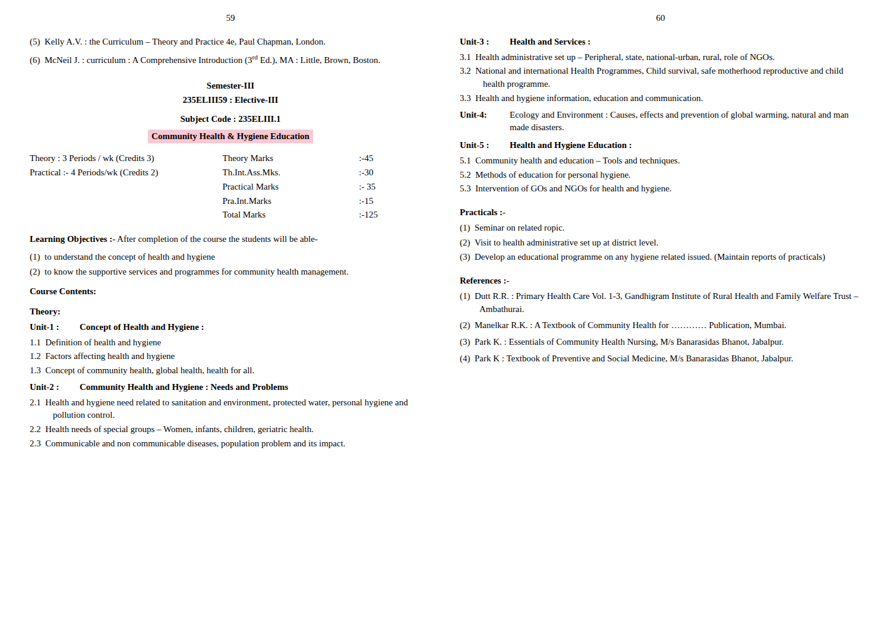59
(5) Kelly A.V. : the Curriculum – Theory and Practice 4e, Paul Chapman, London.
(6) McNeil J. : curriculum : A Comprehensive Introduction (3rd Ed.), MA : Little, Brown, Boston.
Semester-III
235ELIII59 : Elective-III
Subject Code : 235ELIII.1
Community Health & Hygiene Education
| Theory : 3 Periods / wk (Credits 3) | Theory Marks | :-45 |
| Practical :- 4 Periods/wk (Credits 2) | Th.Int.Ass.Mks. | :-30 |
| | Practical Marks | :- 35 |
| | Pra.Int.Marks | :-15 |
| | Total Marks | :-125 |
Learning Objectives :- After completion of the course the students will be able-
(1) to understand the concept of health and hygiene
(2) to know the supportive services and programmes for community health management.
Course Contents:
Theory:
Unit-1 :
Concept of Health and Hygiene :
1.1 Definition of health and hygiene
1.2 Factors affecting health and hygiene
1.3 Concept of community health, global health, health for all.
Unit-2 :
Community Health and Hygiene : Needs and Problems
2.1 Health and hygiene need related to sanitation and environment, protected water, personal hygiene and pollution control.
2.2 Health needs of special groups – Women, infants, children, geriatric health.
2.3 Communicable and non communicable diseases, population problem and its impact.
60
Unit-3 :
Health and Services :
3.1 Health administrative set up – Peripheral, state, national-urban, rural, role of NGOs.
3.2 National and international Health Programmes, Child survival, safe motherhood reproductive and child health programme.
3.3 Health and hygiene information, education and communication.
Unit-4:
Ecology and Environment : Causes, effects and prevention of global warming, natural and man made disasters.
Unit-5 :
Health and Hygiene Education :
5.1 Community health and education – Tools and techniques.
5.2 Methods of education for personal hygiene.
5.3 Intervention of GOs and NGOs for health and hygiene.
Practicals :-
(1) Seminar on related ropic.
(2) Visit to health administrative set up at district level.
(3) Develop an educational programme on any hygiene related issued. (Maintain reports of practicals)
References :-
(1) Dutt R.R. : Primary Health Care Vol. 1-3, Gandhigram Institute of Rural Health and Family Welfare Trust – Ambathurai.
(2) Manelkar R.K. : A Textbook of Community Health for ………… Publication, Mumbai.
(3) Park K. : Essentials of Community Health Nursing, M/s Banarasidas Bhanot, Jabalpur.
(4) Park K : Textbook of Preventive and Social Medicine, M/s Banarasidas Bhanot, Jabalpur.